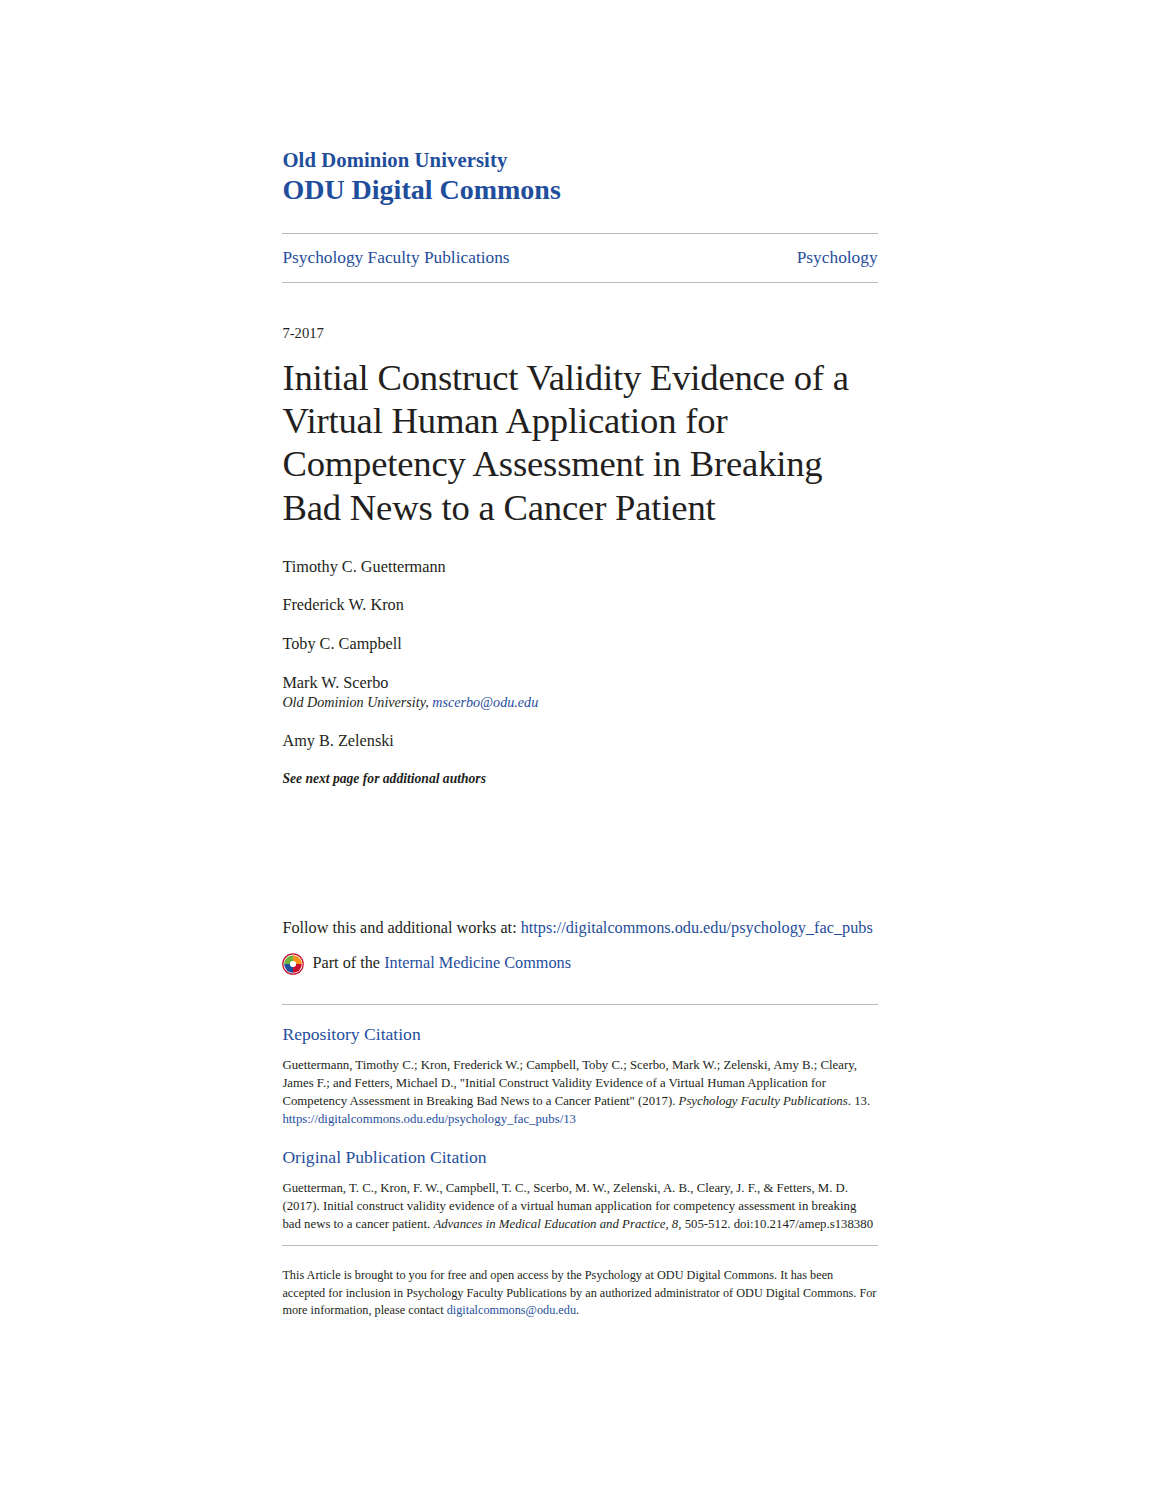Old Dominion University
ODU Digital Commons
Psychology Faculty Publications
Psychology
7-2017
Initial Construct Validity Evidence of a Virtual Human Application for Competency Assessment in Breaking Bad News to a Cancer Patient
Timothy C. Guettermann
Frederick W. Kron
Toby C. Campbell
Mark W. Scerbo
Old Dominion University, mscerbo@odu.edu
Amy B. Zelenski
See next page for additional authors
Follow this and additional works at: https://digitalcommons.odu.edu/psychology_fac_pubs
Part of the Internal Medicine Commons
Repository Citation
Guettermann, Timothy C.; Kron, Frederick W.; Campbell, Toby C.; Scerbo, Mark W.; Zelenski, Amy B.; Cleary, James F.; and Fetters, Michael D., "Initial Construct Validity Evidence of a Virtual Human Application for Competency Assessment in Breaking Bad News to a Cancer Patient" (2017). Psychology Faculty Publications. 13.
https://digitalcommons.odu.edu/psychology_fac_pubs/13
Original Publication Citation
Guetterman, T. C., Kron, F. W., Campbell, T. C., Scerbo, M. W., Zelenski, A. B., Cleary, J. F., & Fetters, M. D. (2017). Initial construct validity evidence of a virtual human application for competency assessment in breaking bad news to a cancer patient. Advances in Medical Education and Practice, 8, 505-512. doi:10.2147/amep.s138380
This Article is brought to you for free and open access by the Psychology at ODU Digital Commons. It has been accepted for inclusion in Psychology Faculty Publications by an authorized administrator of ODU Digital Commons. For more information, please contact digitalcommons@odu.edu.